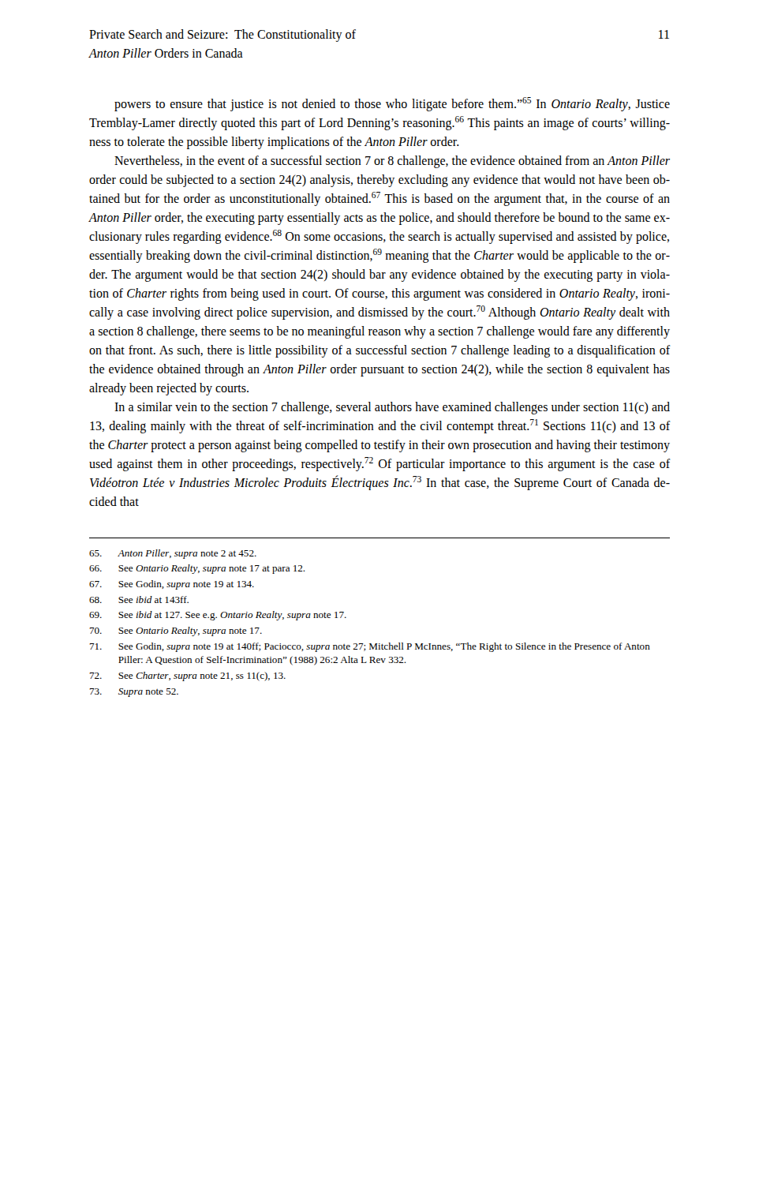Private Search and Seizure: The Constitutionality of
Anton Piller Orders in Canada
11
powers to ensure that justice is not denied to those who litigate before them.”65 In Ontario Realty, Justice Tremblay-Lamer directly quoted this part of Lord Denning’s reasoning.66 This paints an image of courts’ willingness to tolerate the possible liberty implications of the Anton Piller order.
Nevertheless, in the event of a successful section 7 or 8 challenge, the evidence obtained from an Anton Piller order could be subjected to a section 24(2) analysis, thereby excluding any evidence that would not have been obtained but for the order as unconstitutionally obtained.67 This is based on the argument that, in the course of an Anton Piller order, the executing party essentially acts as the police, and should therefore be bound to the same exclusionary rules regarding evidence.68 On some occasions, the search is actually supervised and assisted by police, essentially breaking down the civil-criminal distinction,69 meaning that the Charter would be applicable to the order. The argument would be that section 24(2) should bar any evidence obtained by the executing party in violation of Charter rights from being used in court. Of course, this argument was considered in Ontario Realty, ironically a case involving direct police supervision, and dismissed by the court.70 Although Ontario Realty dealt with a section 8 challenge, there seems to be no meaningful reason why a section 7 challenge would fare any differently on that front. As such, there is little possibility of a successful section 7 challenge leading to a disqualification of the evidence obtained through an Anton Piller order pursuant to section 24(2), while the section 8 equivalent has already been rejected by courts.
In a similar vein to the section 7 challenge, several authors have examined challenges under section 11(c) and 13, dealing mainly with the threat of self-incrimination and the civil contempt threat.71 Sections 11(c) and 13 of the Charter protect a person against being compelled to testify in their own prosecution and having their testimony used against them in other proceedings, respectively.72 Of particular importance to this argument is the case of Vidéotron Ltée v Industries Microlec Produits Électriques Inc.73 In that case, the Supreme Court of Canada decided that
Anton Piller, supra note 2 at 452.
See Ontario Realty, supra note 17 at para 12.
See Godin, supra note 19 at 134.
See ibid at 143ff.
See ibid at 127. See e.g. Ontario Realty, supra note 17.
See Ontario Realty, supra note 17.
See Godin, supra note 19 at 140ff; Paciocco, supra note 27; Mitchell P McInnes, “The Right to Silence in the Presence of Anton Piller: A Question of Self-Incrimination” (1988) 26:2 Alta L Rev 332.
See Charter, supra note 21, ss 11(c), 13.
Supra note 52.